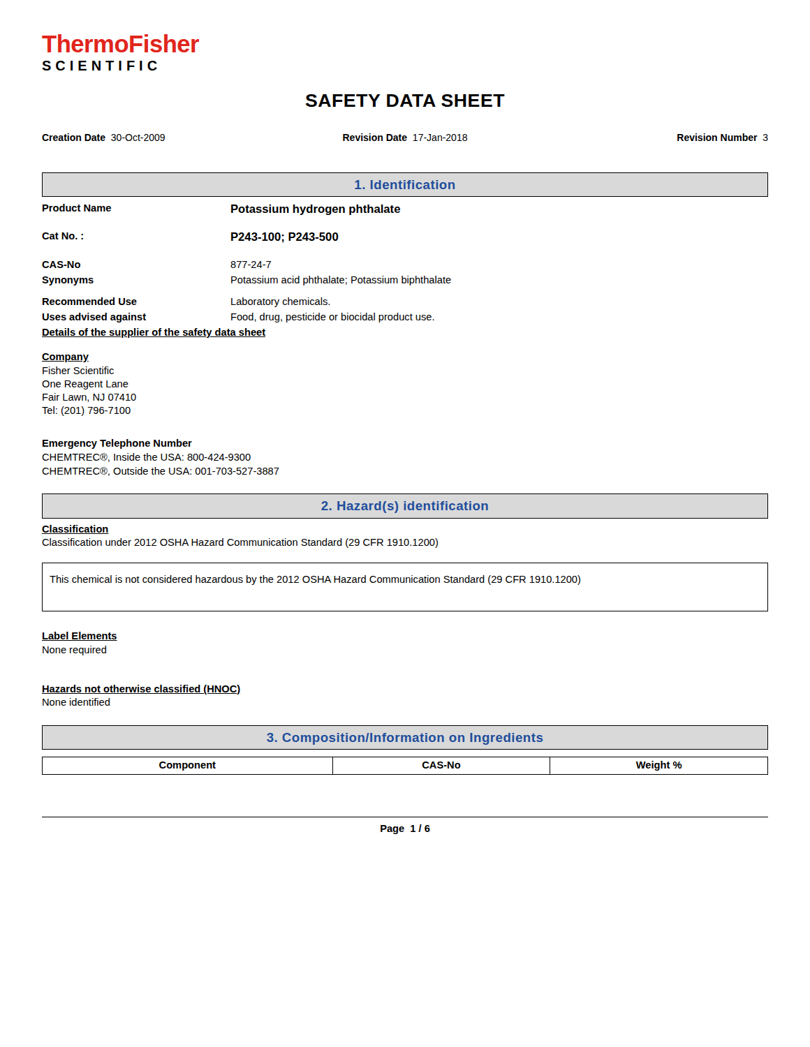Thermo Fisher
SCIENTIFIC
SAFETY DATA SHEET
| Creation Date 30-Oct-2009 | Revision Date 17-Jan-2018 | Revision Number 3 |
1. Identification
| Product Name | Potassium hydrogen phthalate |
| Cat No. : | P243-100; P243-500 |
| CAS-No | 877-24-7 |
| Synonyms | Potassium acid phthalate; Potassium biphthalate |
| Recommended Use | Laboratory chemicals. |
| Uses advised against | Food, drug, pesticide or biocidal product use. |
| Details of the supplier of the safety data sheet |
Company
Fisher Scientific
One Reagent Lane
Fair Lawn, NJ 07410
Tel: (201) 796-7100
Emergency Telephone Number
CHEMTREC®, Inside the USA: 800-424-9300
CHEMTREC®, Outside the USA: 001-703-527-3887
2. Hazard(s) identification
Classification
Classification under 2012 OSHA Hazard Communication Standard (29 CFR 1910.1200)
This chemical is not considered hazardous by the 2012 OSHA Hazard Communication Standard (29 CFR 1910.1200)
Label Elements
None required
Hazards not otherwise classified (HNOC)
None identified
3. Composition/Information on Ingredients
| Component | CAS-No | Weight % |
| --- | --- | --- |
Page 1 / 6